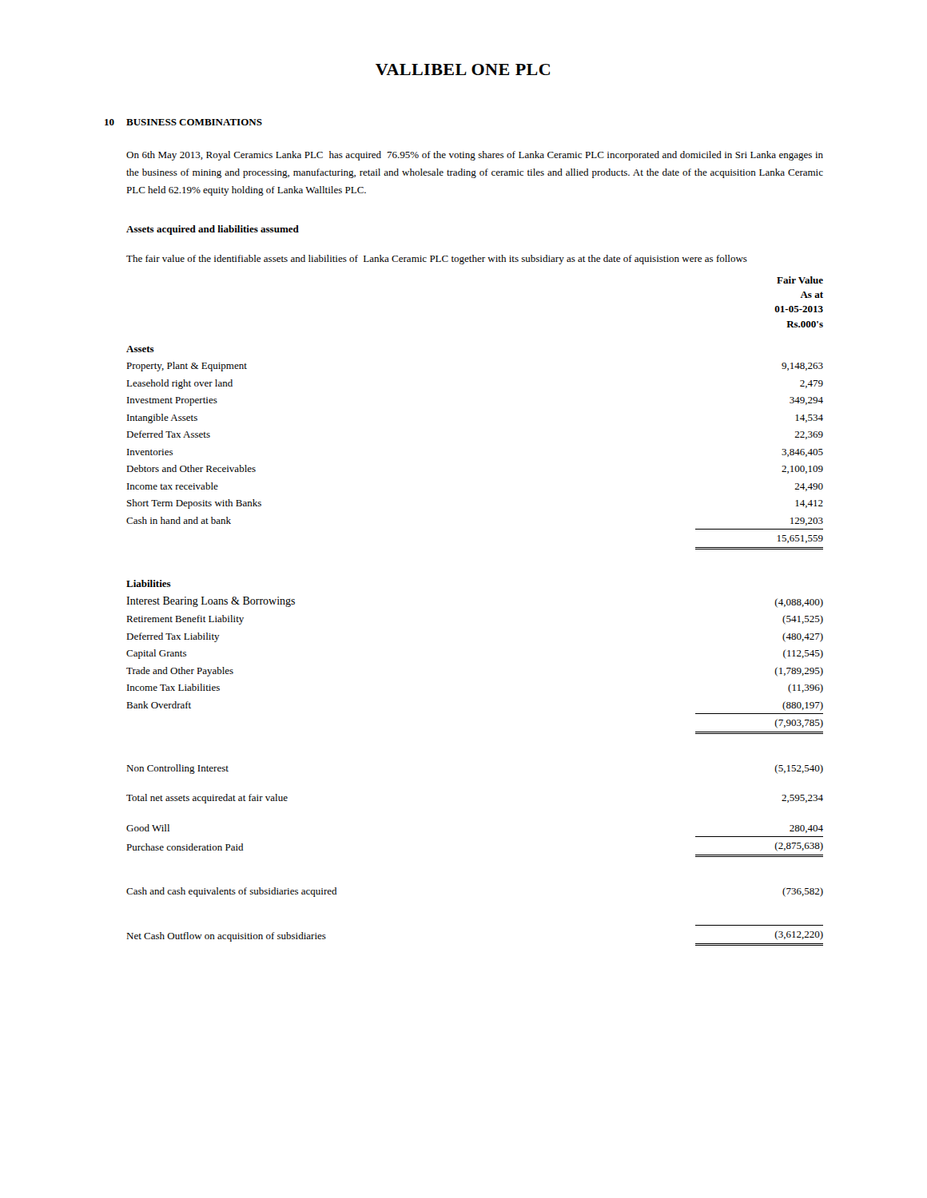VALLIBEL ONE PLC
10 BUSINESS COMBINATIONS
On 6th May 2013, Royal Ceramics Lanka PLC has acquired 76.95% of the voting shares of Lanka Ceramic PLC incorporated and domiciled in Sri Lanka engages in the business of mining and processing, manufacturing, retail and wholesale trading of ceramic tiles and allied products. At the date of the acquisition Lanka Ceramic PLC held 62.19% equity holding of Lanka Walltiles PLC.
Assets acquired and liabilities assumed
The fair value of the identifiable assets and liabilities of Lanka Ceramic PLC together with its subsidiary as at the date of aquisistion were as follows
| | Fair Value As at 01-05-2013 Rs.000's |
| Assets | |
| Property, Plant & Equipment | 9,148,263 |
| Leasehold right over land | 2,479 |
| Investment Properties | 349,294 |
| Intangible Assets | 14,534 |
| Deferred Tax Assets | 22,369 |
| Inventories | 3,846,405 |
| Debtors and Other Receivables | 2,100,109 |
| Income tax receivable | 24,490 |
| Short Term Deposits with Banks | 14,412 |
| Cash in hand and at bank | 129,203 |
| | 15,651,559 |
| Liabilities | |
| Interest Bearing Loans & Borrowings | (4,088,400) |
| Retirement Benefit Liability | (541,525) |
| Deferred Tax Liability | (480,427) |
| Capital Grants | (112,545) |
| Trade and Other Payables | (1,789,295) |
| Income Tax Liabilities | (11,396) |
| Bank Overdraft | (880,197) |
| | (7,903,785) |
| Non Controlling Interest | (5,152,540) |
| Total net assets acquiredat at fair value | 2,595,234 |
| Good Will | 280,404 |
| Purchase consideration Paid | (2,875,638) |
| Cash and cash equivalents of subsidiaries acquired | (736,582) |
| Net Cash Outflow on acquisition of subsidiaries | (3,612,220) |